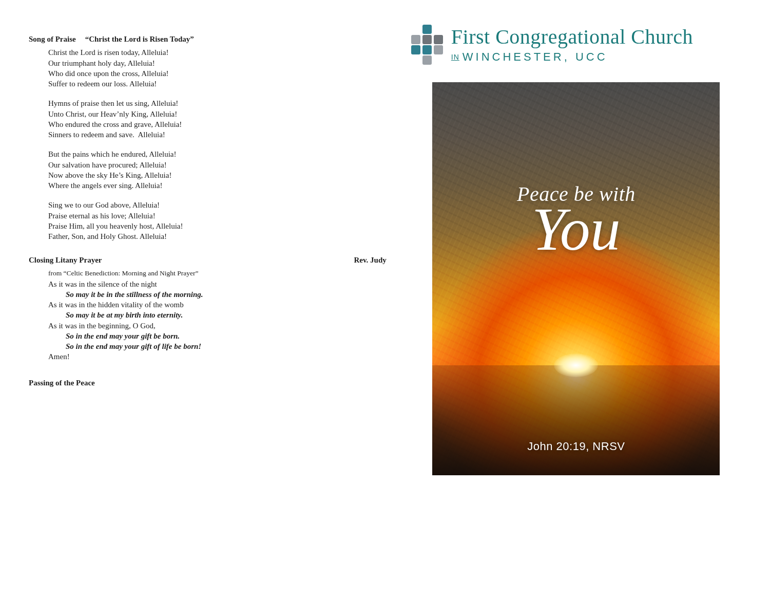Song of Praise “Christ the Lord is Risen Today”
Christ the Lord is risen today, Alleluia!
Our triumphant holy day, Alleluia!
Who did once upon the cross, Alleluia!
Suffer to redeem our loss. Alleluia!
Hymns of praise then let us sing, Alleluia!
Unto Christ, our Heav’nly King, Alleluia!
Who endured the cross and grave, Alleluia!
Sinners to redeem and save. Alleluia!
But the pains which he endured, Alleluia!
Our salvation have procured; Alleluia!
Now above the sky He’s King, Alleluia!
Where the angels ever sing. Alleluia!
Sing we to our God above, Alleluia!
Praise eternal as his love; Alleluia!
Praise Him, all you heavenly host, Alleluia!
Father, Son, and Holy Ghost. Alleluia!
Closing Litany Prayer Rev. Judy
from “Celtic Benediction: Morning and Night Prayer”
As it was in the silence of the night
So may it be in the stillness of the morning.
As it was in the hidden vitality of the womb
So may it be at my birth into eternity.
As it was in the beginning, O God,
So in the end may your gift be born.
So in the end may your gift of life be born!
Amen!
Passing of the Peace
First Congregational Church
INWINCHESTER, UCC
Peace be with You
John 20:19, NRSV